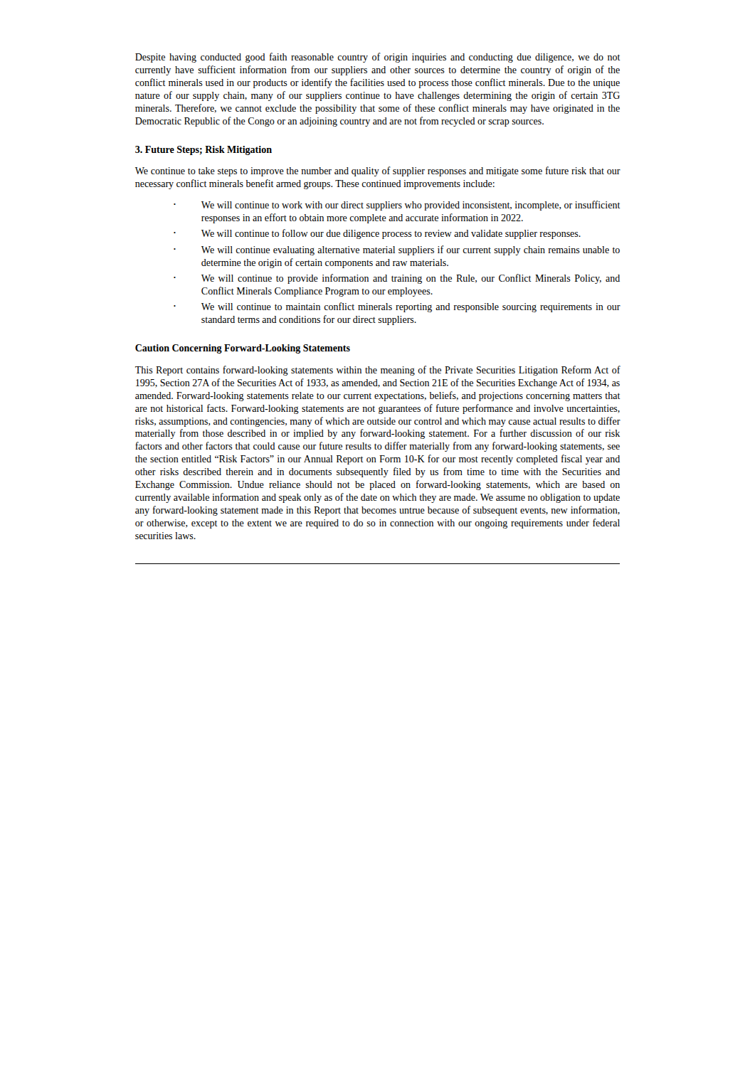Despite having conducted good faith reasonable country of origin inquiries and conducting due diligence, we do not currently have sufficient information from our suppliers and other sources to determine the country of origin of the conflict minerals used in our products or identify the facilities used to process those conflict minerals. Due to the unique nature of our supply chain, many of our suppliers continue to have challenges determining the origin of certain 3TG minerals. Therefore, we cannot exclude the possibility that some of these conflict minerals may have originated in the Democratic Republic of the Congo or an adjoining country and are not from recycled or scrap sources.
3. Future Steps; Risk Mitigation
We continue to take steps to improve the number and quality of supplier responses and mitigate some future risk that our necessary conflict minerals benefit armed groups. These continued improvements include:
We will continue to work with our direct suppliers who provided inconsistent, incomplete, or insufficient responses in an effort to obtain more complete and accurate information in 2022.
We will continue to follow our due diligence process to review and validate supplier responses.
We will continue evaluating alternative material suppliers if our current supply chain remains unable to determine the origin of certain components and raw materials.
We will continue to provide information and training on the Rule, our Conflict Minerals Policy, and Conflict Minerals Compliance Program to our employees.
We will continue to maintain conflict minerals reporting and responsible sourcing requirements in our standard terms and conditions for our direct suppliers.
Caution Concerning Forward-Looking Statements
This Report contains forward-looking statements within the meaning of the Private Securities Litigation Reform Act of 1995, Section 27A of the Securities Act of 1933, as amended, and Section 21E of the Securities Exchange Act of 1934, as amended. Forward-looking statements relate to our current expectations, beliefs, and projections concerning matters that are not historical facts. Forward-looking statements are not guarantees of future performance and involve uncertainties, risks, assumptions, and contingencies, many of which are outside our control and which may cause actual results to differ materially from those described in or implied by any forward-looking statement. For a further discussion of our risk factors and other factors that could cause our future results to differ materially from any forward-looking statements, see the section entitled “Risk Factors” in our Annual Report on Form 10-K for our most recently completed fiscal year and other risks described therein and in documents subsequently filed by us from time to time with the Securities and Exchange Commission. Undue reliance should not be placed on forward-looking statements, which are based on currently available information and speak only as of the date on which they are made. We assume no obligation to update any forward-looking statement made in this Report that becomes untrue because of subsequent events, new information, or otherwise, except to the extent we are required to do so in connection with our ongoing requirements under federal securities laws.